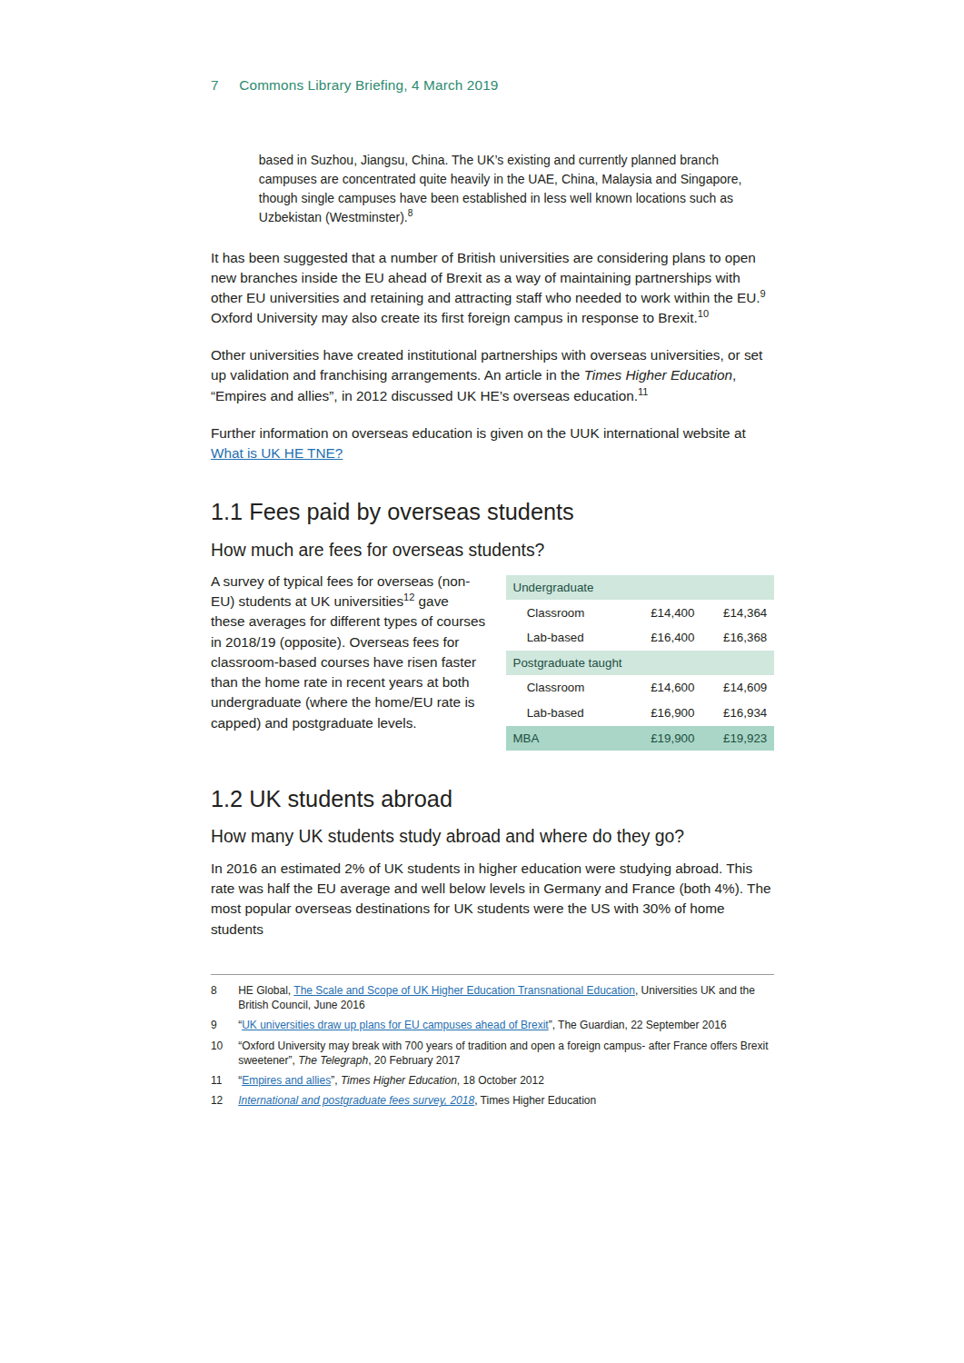7 Commons Library Briefing, 4 March 2019
based in Suzhou, Jiangsu, China. The UK’s existing and currently planned branch campuses are concentrated quite heavily in the UAE, China, Malaysia and Singapore, though single campuses have been established in less well known locations such as Uzbekistan (Westminster).8
It has been suggested that a number of British universities are considering plans to open new branches inside the EU ahead of Brexit as a way of maintaining partnerships with other EU universities and retaining and attracting staff who needed to work within the EU.9 Oxford University may also create its first foreign campus in response to Brexit.10
Other universities have created institutional partnerships with overseas universities, or set up validation and franchising arrangements. An article in the Times Higher Education, “Empires and allies”, in 2012 discussed UK HE’s overseas education.11
Further information on overseas education is given on the UUK international website at What is UK HE TNE?
1.1 Fees paid by overseas students
How much are fees for overseas students?
A survey of typical fees for overseas (non-EU) students at UK universities12 gave these averages for different types of courses in 2018/19 (opposite). Overseas fees for classroom-based courses have risen faster than the home rate in recent years at both undergraduate (where the home/EU rate is capped) and postgraduate levels.
| Undergraduate | | |
| Classroom | £14,400 | £14,364 |
| Lab-based | £16,400 | £16,368 |
| Postgraduate taught | | |
| Classroom | £14,600 | £14,609 |
| Lab-based | £16,900 | £16,934 |
| MBA | £19,900 | £19,923 |
1.2 UK students abroad
How many UK students study abroad and where do they go?
In 2016 an estimated 2% of UK students in higher education were studying abroad. This rate was half the EU average and well below levels in Germany and France (both 4%). The most popular overseas destinations for UK students were the US with 30% of home students
8 HE Global, The Scale and Scope of UK Higher Education Transnational Education, Universities UK and the British Council, June 2016
9“UK universities draw up plans for EU campuses ahead of Brexit”, The Guardian, 22 September 2016
10“Oxford University may break with 700 years of tradition and open a foreign campus- after France offers Brexit sweetener”, The Telegraph, 20 February 2017
11“Empires and allies”, Times Higher Education, 18 October 2012
12 International and postgraduate fees survey, 2018, Times Higher Education